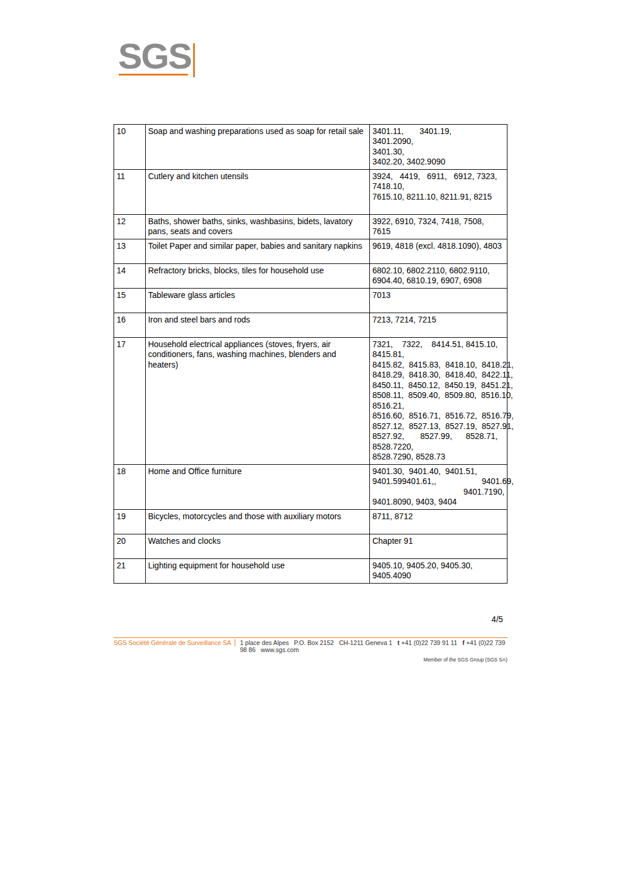SGS
| 10 | Soap and washing preparations used as soap for retail sale | 3401.11, 3401.19, 3401.2090, 3401.30, 3402.20, 3402.9090 |
| 11 | Cutlery and kitchen utensils | 3924, 4419, 6911, 6912, 7323, 7418.10, 7615.10, 8211.10, 8211.91, 8215 |
| 12 | Baths, shower baths, sinks, washbasins, bidets, lavatory pans, seats and covers | 3922, 6910, 7324, 7418, 7508, 7615 |
| 13 | Toilet Paper and similar paper, babies and sanitary napkins | 9619, 4818 (excl. 4818.1090), 4803 |
| 14 | Refractory bricks, blocks, tiles for household use | 6802.10, 6802.2110, 6802.9110, 6904.40, 6810.19, 6907, 6908 |
| 15 | Tableware glass articles | 7013 |
| 16 | Iron and steel bars and rods | 7213, 7214, 7215 |
| 17 | Household electrical appliances (stoves, fryers, air conditioners, fans, washing machines, blenders and heaters) | 7321, 7322, 8414.51, 8415.10, 8415.81, 8415.82, 8415.83, 8418.10, 8418.21, 8418.29, 8418.30, 8418.40, 8422.11, 8450.11, 8450.12, 8450.19, 8451.21, 8508.11, 8509.40, 8509.80, 8516.10, 8516.21, 8516.60, 8516.71, 8516.72, 8516.79, 8527.12, 8527.13, 8527.19, 8527.91, 8527.92, 8527.99, 8528.71, 8528.7220, 8528.7290, 8528.73 |
| 18 | Home and Office furniture | 9401.30, 9401.40, 9401.51, 9401.599401.61,, 9401.69, 9401.7190, 9401.8090, 9403, 9404 |
| 19 | Bicycles, motorcycles and those with auxiliary motors | 8711, 8712 |
| 20 | Watches and clocks | Chapter 91 |
| 21 | Lighting equipment for household use | 9405.10, 9405.20, 9405.30, 9405.4090 |
4/5
SGS Société Générale de Surveillance SA
1 place des Alpes P.O. Box 2152 CH-1211 Geneva 1 t +41 (0)22 739 91 11 f +41 (0)22 739 98 86 www.sgs.com
Member of the SGS Group (SGS SA)